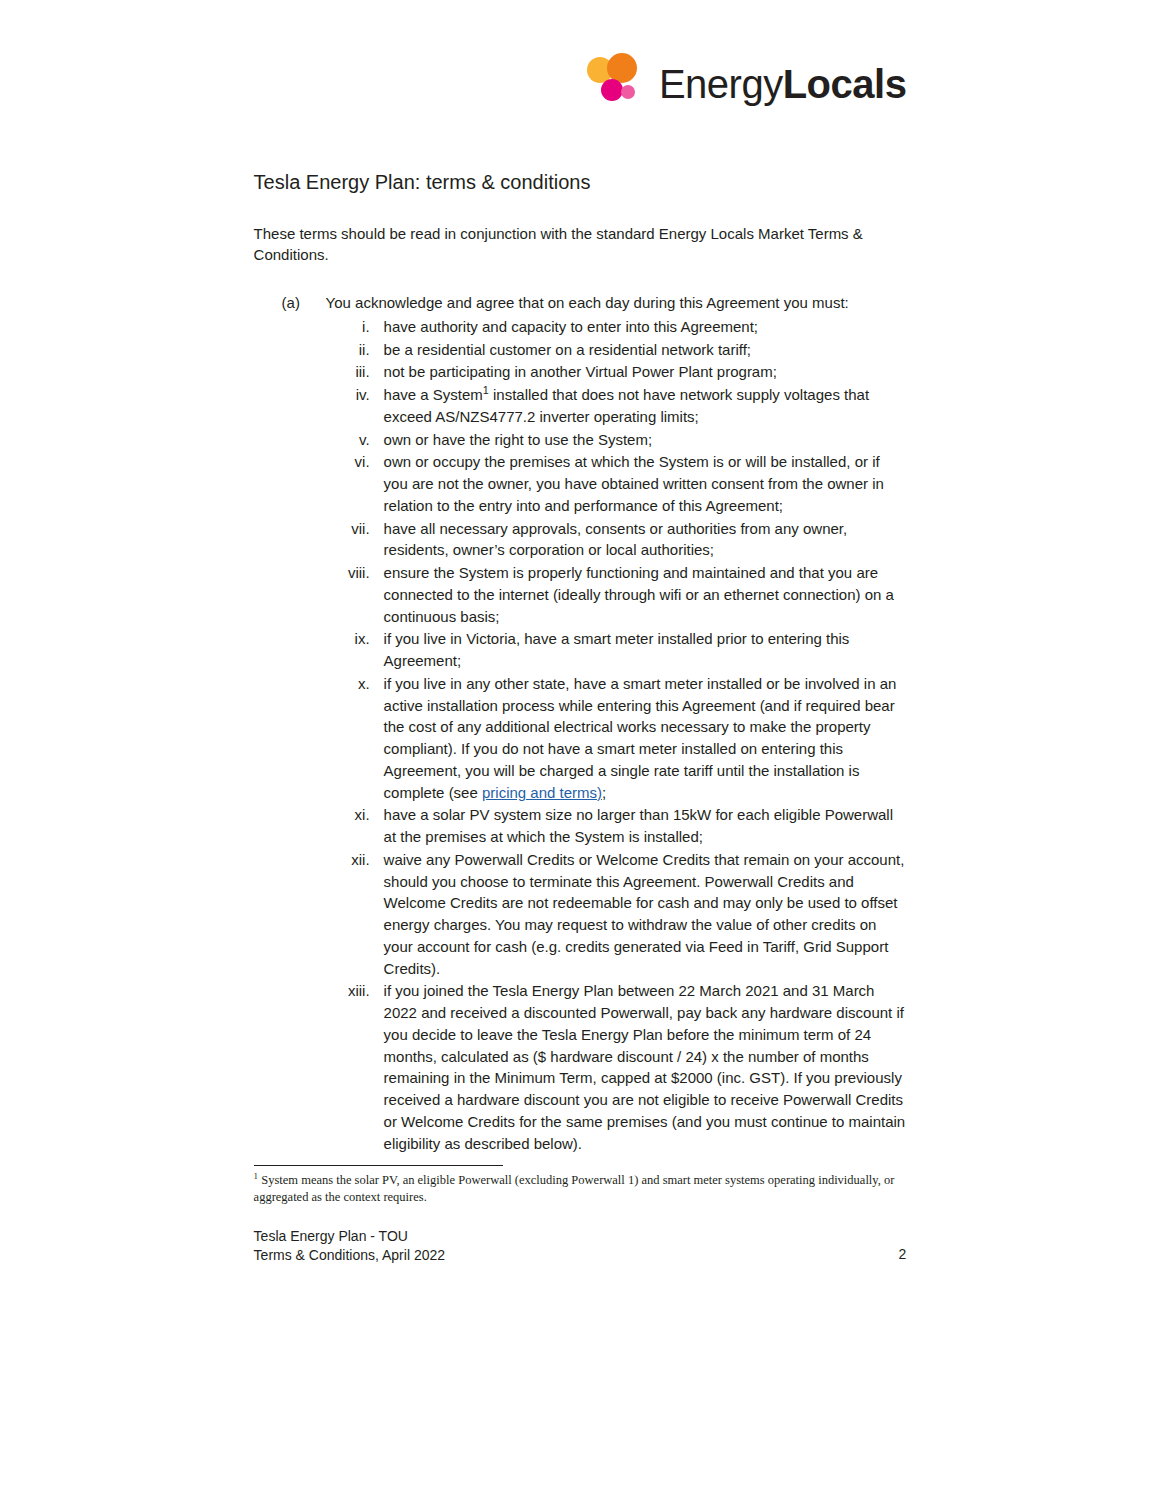EnergyLocals
Tesla Energy Plan: terms & conditions
These terms should be read in conjunction with the standard Energy Locals Market Terms & Conditions.
(a)
You acknowledge and agree that on each day during this Agreement you must:
i.
have authority and capacity to enter into this Agreement;
ii.
be a residential customer on a residential network tariff;
iii.
not be participating in another Virtual Power Plant program;
iv.
have a System1 installed that does not have network supply voltages that exceed AS/NZS4777.2 inverter operating limits;
v.
own or have the right to use the System;
vi.
own or occupy the premises at which the System is or will be installed, or if you are not the owner, you have obtained written consent from the owner in relation to the entry into and performance of this Agreement;
vii.
have all necessary approvals, consents or authorities from any owner, residents, owner’s corporation or local authorities;
viii.
ensure the System is properly functioning and maintained and that you are connected to the internet (ideally through wifi or an ethernet connection) on a continuous basis;
ix.
if you live in Victoria, have a smart meter installed prior to entering this Agreement;
x.
if you live in any other state, have a smart meter installed or be involved in an active installation process while entering this Agreement (and if required bear the cost of any additional electrical works necessary to make the property compliant). If you do not have a smart meter installed on entering this Agreement, you will be charged a single rate tariff until the installation is complete (see pricing and terms);
xi.
have a solar PV system size no larger than 15kW for each eligible Powerwall at the premises at which the System is installed;
xii.
waive any Powerwall Credits or Welcome Credits that remain on your account, should you choose to terminate this Agreement. Powerwall Credits and Welcome Credits are not redeemable for cash and may only be used to offset energy charges. You may request to withdraw the value of other credits on your account for cash (e.g. credits generated via Feed in Tariff, Grid Support Credits).
xiii.
if you joined the Tesla Energy Plan between 22 March 2021 and 31 March 2022 and received a discounted Powerwall, pay back any hardware discount if you decide to leave the Tesla Energy Plan before the minimum term of 24 months, calculated as ($ hardware discount / 24) x the number of months remaining in the Minimum Term, capped at $2000 (inc. GST). If you previously received a hardware discount you are not eligible to receive Powerwall Credits or Welcome Credits for the same premises (and you must continue to maintain eligibility as described below).
1 System means the solar PV, an eligible Powerwall (excluding Powerwall 1) and smart meter systems operating individually, or aggregated as the context requires.
Tesla Energy Plan - TOU
Terms & Conditions, April 2022
2